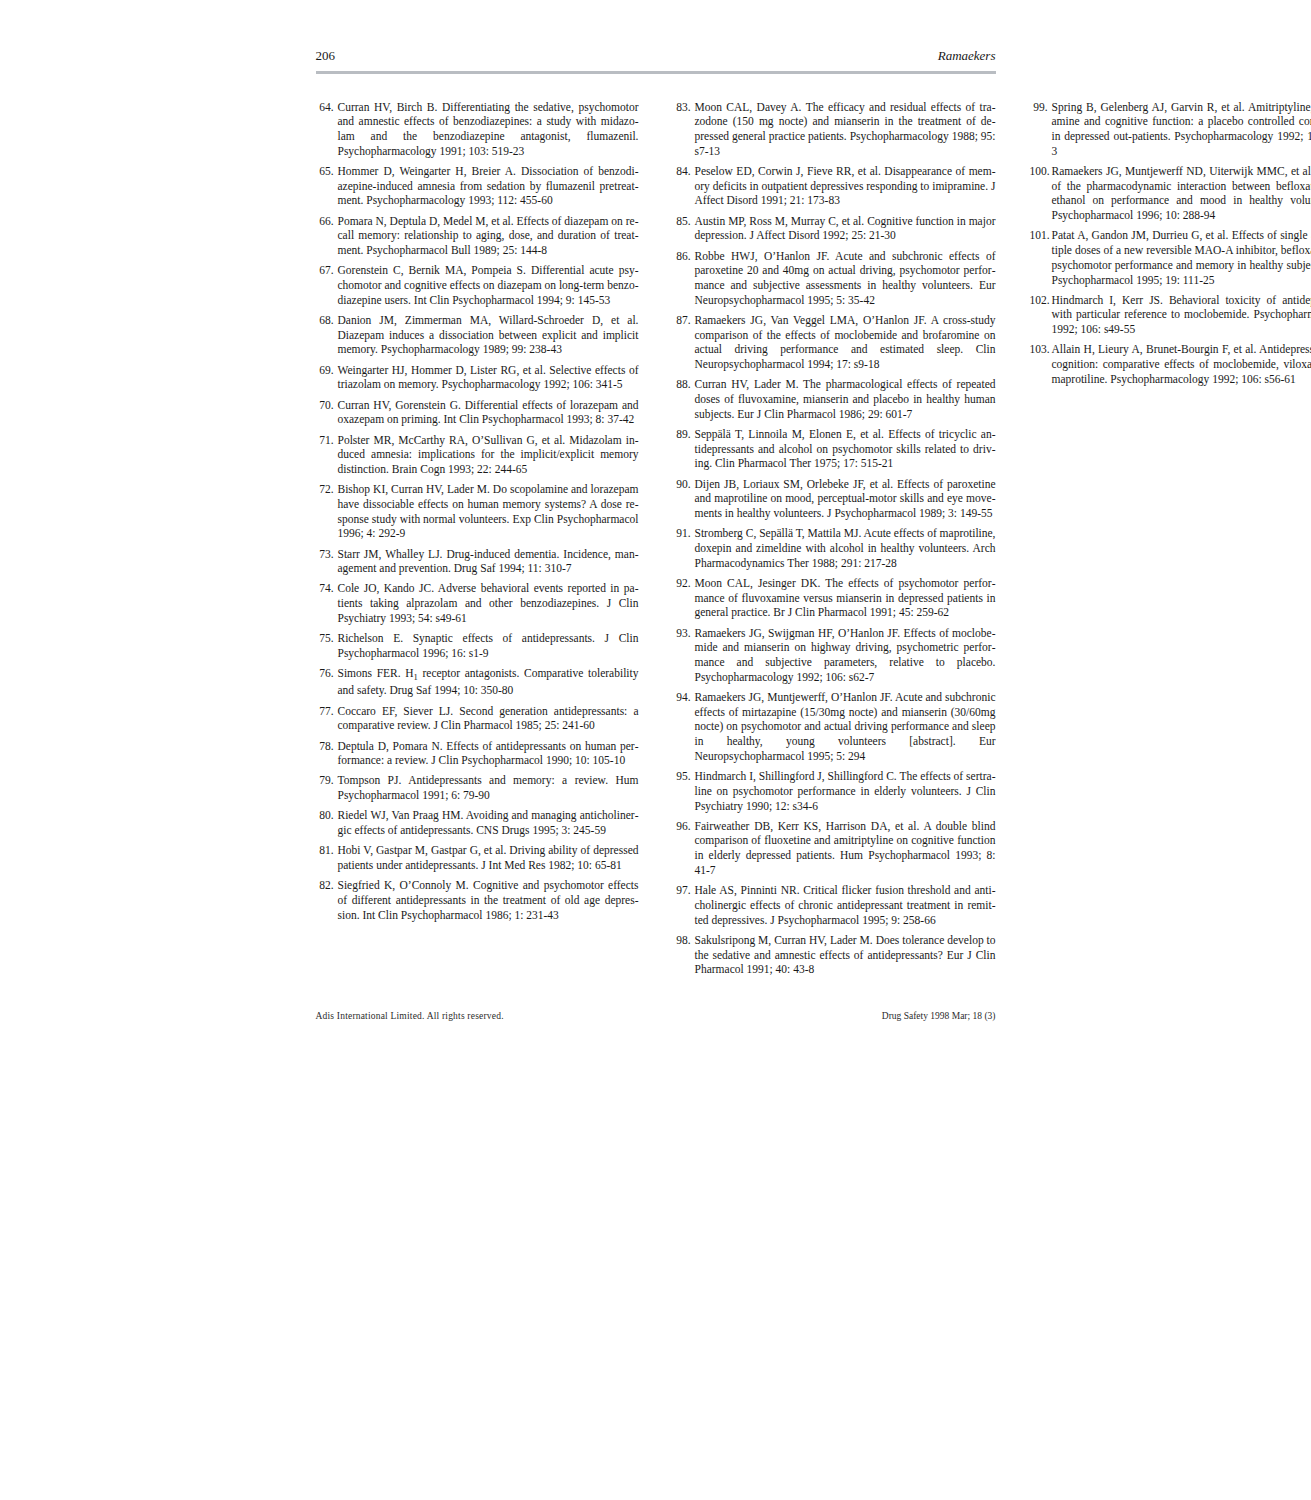206
Ramaekers
64. Curran HV, Birch B. Differentiating the sedative, psychomotor and amnestic effects of benzodiazepines: a study with midazolam and the benzodiazepine antagonist, flumazenil. Psychopharmacology 1991; 103: 519-23
65. Hommer D, Weingarter H, Breier A. Dissociation of benzodiazepine-induced amnesia from sedation by flumazenil pretreatment. Psychopharmacology 1993; 112: 455-60
66. Pomara N, Deptula D, Medel M, et al. Effects of diazepam on recall memory: relationship to aging, dose, and duration of treatment. Psychopharmacol Bull 1989; 25: 144-8
67. Gorenstein C, Bernik MA, Pompeia S. Differential acute psychomotor and cognitive effects on diazepam on long-term benzodiazepine users. Int Clin Psychopharmacol 1994; 9: 145-53
68. Danion JM, Zimmerman MA, Willard-Schroeder D, et al. Diazepam induces a dissociation between explicit and implicit memory. Psychopharmacology 1989; 99: 238-43
69. Weingarter HJ, Hommer D, Lister RG, et al. Selective effects of triazolam on memory. Psychopharmacology 1992; 106: 341-5
70. Curran HV, Gorenstein G. Differential effects of lorazepam and oxazepam on priming. Int Clin Psychopharmacol 1993; 8: 37-42
71. Polster MR, McCarthy RA, O’Sullivan G, et al. Midazolam induced amnesia: implications for the implicit/explicit memory distinction. Brain Cogn 1993; 22: 244-65
72. Bishop KI, Curran HV, Lader M. Do scopolamine and lorazepam have dissociable effects on human memory systems? A dose response study with normal volunteers. Exp Clin Psychopharmacol 1996; 4: 292-9
73. Starr JM, Whalley LJ. Drug-induced dementia. Incidence, management and prevention. Drug Saf 1994; 11: 310-7
74. Cole JO, Kando JC. Adverse behavioral events reported in patients taking alprazolam and other benzodiazepines. J Clin Psychiatry 1993; 54: s49-61
75. Richelson E. Synaptic effects of antidepressants. J Clin Psychopharmacol 1996; 16: s1-9
76. Simons FER. H1 receptor antagonists. Comparative tolerability and safety. Drug Saf 1994; 10: 350-80
77. Coccaro EF, Siever LJ. Second generation antidepressants: a comparative review. J Clin Pharmacol 1985; 25: 241-60
78. Deptula D, Pomara N. Effects of antidepressants on human performance: a review. J Clin Psychopharmacol 1990; 10: 105-10
79. Tompson PJ. Antidepressants and memory: a review. Hum Psychopharmacol 1991; 6: 79-90
80. Riedel WJ, Van Praag HM. Avoiding and managing anticholinergic effects of antidepressants. CNS Drugs 1995; 3: 245-59
81. Hobi V, Gastpar M, Gastpar G, et al. Driving ability of depressed patients under antidepressants. J Int Med Res 1982; 10: 65-81
82. Siegfried K, O’Connoly M. Cognitive and psychomotor effects of different antidepressants in the treatment of old age depression. Int Clin Psychopharmacol 1986; 1: 231-43
83. Moon CAL, Davey A. The efficacy and residual effects of trazodone (150 mg nocte) and mianserin in the treatment of depressed general practice patients. Psychopharmacology 1988; 95: s7-13
84. Peselow ED, Corwin J, Fieve RR, et al. Disappearance of memory deficits in outpatient depressives responding to imipramine. J Affect Disord 1991; 21: 173-83
85. Austin MP, Ross M, Murray C, et al. Cognitive function in major depression. J Affect Disord 1992; 25: 21-30
86. Robbe HWJ, O’Hanlon JF. Acute and subchronic effects of paroxetine 20 and 40mg on actual driving, psychomotor performance and subjective assessments in healthy volunteers. Eur Neuropsychopharmacol 1995; 5: 35-42
87. Ramaekers JG, Van Veggel LMA, O’Hanlon JF. A cross-study comparison of the effects of moclobemide and brofaromine on actual driving performance and estimated sleep. Clin Neuropsychopharmacol 1994; 17: s9-18
88. Curran HV, Lader M. The pharmacological effects of repeated doses of fluvoxamine, mianserin and placebo in healthy human subjects. Eur J Clin Pharmacol 1986; 29: 601-7
89. Seppälä T, Linnoila M, Elonen E, et al. Effects of tricyclic antidepressants and alcohol on psychomotor skills related to driving. Clin Pharmacol Ther 1975; 17: 515-21
90. Dijen JB, Loriaux SM, Orlebeke JF, et al. Effects of paroxetine and maprotiline on mood, perceptual-motor skills and eye movements in healthy volunteers. J Psychopharmacol 1989; 3: 149-55
91. Stromberg C, Sepällä T, Mattila MJ. Acute effects of maprotiline, doxepin and zimeldine with alcohol in healthy volunteers. Arch Pharmacodynamics Ther 1988; 291: 217-28
92. Moon CAL, Jesinger DK. The effects of psychomotor performance of fluvoxamine versus mianserin in depressed patients in general practice. Br J Clin Pharmacol 1991; 45: 259-62
93. Ramaekers JG, Swijgman HF, O’Hanlon JF. Effects of moclobemide and mianserin on highway driving, psychometric performance and subjective parameters, relative to placebo. Psychopharmacology 1992; 106: s62-7
94. Ramaekers JG, Muntjewerff, O’Hanlon JF. Acute and subchronic effects of mirtazapine (15/30mg nocte) and mianserin (30/60mg nocte) on psychomotor and actual driving performance and sleep in healthy, young volunteers [abstract]. Eur Neuropsychopharmacol 1995; 5: 294
95. Hindmarch I, Shillingford J, Shillingford C. The effects of sertraline on psychomotor performance in elderly volunteers. J Clin Psychiatry 1990; 12: s34-6
96. Fairweather DB, Kerr KS, Harrison DA, et al. A double blind comparison of fluoxetine and amitriptyline on cognitive function in elderly depressed patients. Hum Psychopharmacol 1993; 8: 41-7
97. Hale AS, Pinninti NR. Critical flicker fusion threshold and anticholinergic effects of chronic antidepressant treatment in remitted depressives. J Psychopharmacol 1995; 9: 258-66
98. Sakulsripong M, Curran HV, Lader M. Does tolerance develop to the sedative and amnestic effects of antidepressants? Eur J Clin Pharmacol 1991; 40: 43-8
99. Spring B, Gelenberg AJ, Garvin R, et al. Amitriptyline, clovoxamine and cognitive function: a placebo controlled comparison in depressed out-patients. Psychopharmacology 1992; 108: 327-3
100. Ramaekers JG, Muntjewerff ND, Uiterwijk MMC, et al. A study of the pharmacodynamic interaction between befloxatone and ethanol on performance and mood in healthy volunteers. J Psychopharmacol 1996; 10: 288-94
101. Patat A, Gandon JM, Durrieu G, et al. Effects of single and multiple doses of a new reversible MAO-A inhibitor, befloxatone, on psychomotor performance and memory in healthy subjects. Hum Psychopharmacol 1995; 19: 111-25
102. Hindmarch I, Kerr JS. Behavioral toxicity of antidepressants with particular reference to moclobemide. Psychopharmacology 1992; 106: s49-55
103. Allain H, Lieury A, Brunet-Bourgin F, et al. Antidepressants and cognition: comparative effects of moclobemide, viloxazine and maprotiline. Psychopharmacology 1992; 106: s56-61
Adis International Limited. All rights reserved.
Drug Safety 1998 Mar; 18 (3)